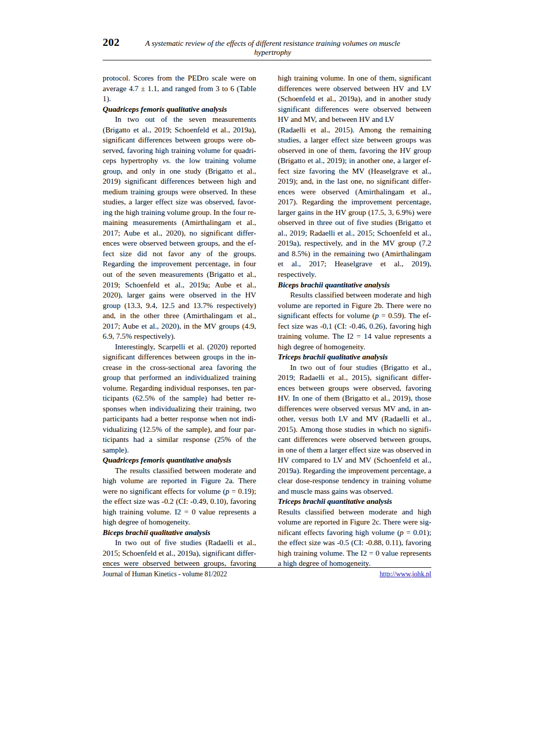202 A systematic review of the effects of different resistance training volumes on muscle hypertrophy
protocol. Scores from the PEDro scale were on average 4.7 ± 1.1, and ranged from 3 to 6 (Table 1).
Quadriceps femoris qualitative analysis
In two out of the seven measurements (Brigatto et al., 2019; Schoenfeld et al., 2019a), significant differences between groups were observed, favoring high training volume for quadriceps hypertrophy vs. the low training volume group, and only in one study (Brigatto et al., 2019) significant differences between high and medium training groups were observed. In these studies, a larger effect size was observed, favoring the high training volume group. In the four remaining measurements (Amirthalingam et al., 2017; Aube et al., 2020), no significant differences were observed between groups, and the effect size did not favor any of the groups. Regarding the improvement percentage, in four out of the seven measurements (Brigatto et al., 2019; Schoenfeld et al., 2019a; Aube et al., 2020), larger gains were observed in the HV group (13.3, 9.4, 12.5 and 13.7% respectively) and, in the other three (Amirthalingam et al., 2017; Aube et al., 2020), in the MV groups (4.9, 6.9, 7.5% respectively).
Interestingly, Scarpelli et al. (2020) reported significant differences between groups in the increase in the cross-sectional area favoring the group that performed an individualized training volume. Regarding individual responses, ten participants (62.5% of the sample) had better responses when individualizing their training, two participants had a better response when not individualizing (12.5% of the sample), and four participants had a similar response (25% of the sample).
Quadriceps femoris quantitative analysis
The results classified between moderate and high volume are reported in Figure 2a. There were no significant effects for volume (p = 0.19); the effect size was -0.2 (CI: -0.49, 0.10), favoring high training volume. I2 = 0 value represents a high degree of homogeneity.
Biceps brachii qualitative analysis
In two out of five studies (Radaelli et al., 2015; Schoenfeld et al., 2019a), significant differences were observed between groups, favoring high training volume. In one of them, significant differences were observed between HV and LV (Schoenfeld et al., 2019a), and in another study significant differences were observed between HV and MV, and between HV and LV
(Radaelli et al., 2015). Among the remaining studies, a larger effect size between groups was observed in one of them, favoring the HV group (Brigatto et al., 2019); in another one, a larger effect size favoring the MV (Heaselgrave et al., 2019); and, in the last one, no significant differences were observed (Amirthalingam et al., 2017). Regarding the improvement percentage, larger gains in the HV group (17.5, 3, 6.9%) were observed in three out of five studies (Brigatto et al., 2019; Radaelli et al., 2015; Schoenfeld et al., 2019a), respectively, and in the MV group (7.2 and 8.5%) in the remaining two (Amirthalingam et al., 2017; Heaselgrave et al., 2019), respectively.
Biceps brachii quantitative analysis
Results classified between moderate and high volume are reported in Figure 2b. There were no significant effects for volume (p = 0.59). The effect size was -0,1 (CI: -0.46, 0.26), favoring high training volume. The I2 = 14 value represents a high degree of homogeneity.
Triceps brachii qualitative analysis
In two out of four studies (Brigatto et al., 2019; Radaelli et al., 2015), significant differences between groups were observed, favoring HV. In one of them (Brigatto et al., 2019), those differences were observed versus MV and, in another, versus both LV and MV (Radaelli et al., 2015). Among those studies in which no significant differences were observed between groups, in one of them a larger effect size was observed in HV compared to LV and MV (Schoenfeld et al., 2019a). Regarding the improvement percentage, a clear dose-response tendency in training volume and muscle mass gains was observed.
Triceps brachii quantitative analysis
Results classified between moderate and high volume are reported in Figure 2c. There were significant effects favoring high volume (p = 0.01); the effect size was -0.5 (CI: -0.88, 0.11), favoring high training volume. The I2 = 0 value represents a high degree of homogeneity.
Journal of Human Kinetics - volume 81/2022 http://www.johk.pl